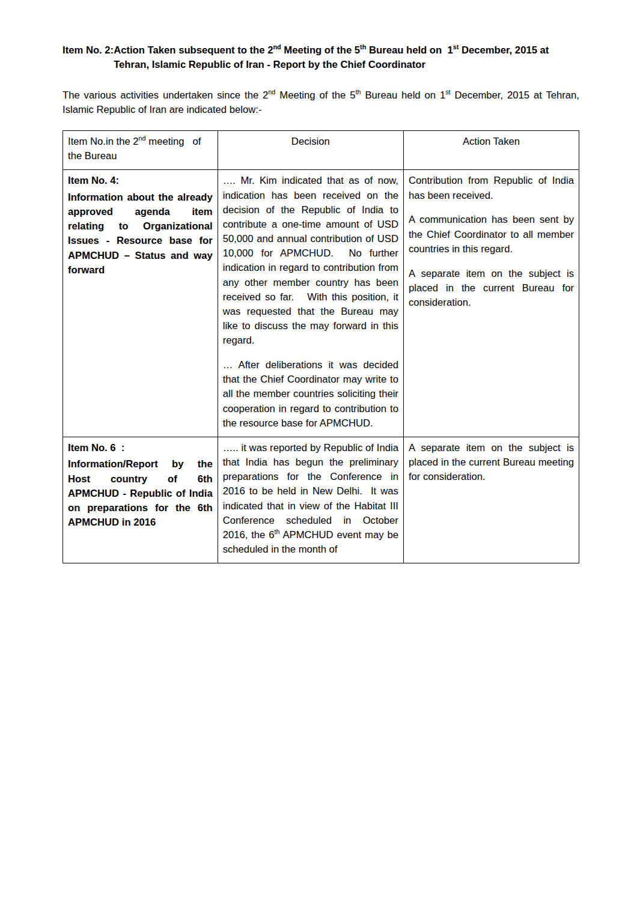| Item No. 2 | : | Action Taken subsequent to the 2 nd Meeting of the 5 th Bureau held on 1 st December, 2015 at Tehran, Islamic Republic of Iran - Report by the Chief Coordinator |
The various activities undertaken since the 2nd Meeting of the 5th Bureau held on 1st December, 2015 at Tehran, Islamic Republic of Iran are indicated below:-
| Item No.in the 2 nd meeting of the Bureau | Decision | Action Taken |
| Item No. 4: Information about the already approved agenda item relating to Organizational Issues - Resource base for APMCHUD – Status and way forward | …. Mr. Kim indicated that as of now, indication has been received on the decision of the Republic of India to contribute a one-time amount of USD 50,000 and annual contribution of USD 10,000 for APMCHUD. No further indication in regard to contribution from any other member country has been received so far. With this position, it was requested that the Bureau may like to discuss the may forward in this regard. … After deliberations it was decided that the Chief Coordinator may write to all the member countries soliciting their cooperation in regard to contribution to the resource base for APMCHUD. | Contribution from Republic of India has been received. A communication has been sent by the Chief Coordinator to all member countries in this regard. A separate item on the subject is placed in the current Bureau for consideration. |
| Item No. 6 : Information/Report by the Host country of 6th APMCHUD - Republic of India on preparations for the 6th APMCHUD in 2016 | ….. it was reported by Republic of India that India has begun the preliminary preparations for the Conference in 2016 to be held in New Delhi. It was indicated that in view of the Habitat III Conference scheduled in October 2016, the 6 th APMCHUD event may be scheduled in the month of | A separate item on the subject is placed in the current Bureau meeting for consideration. |